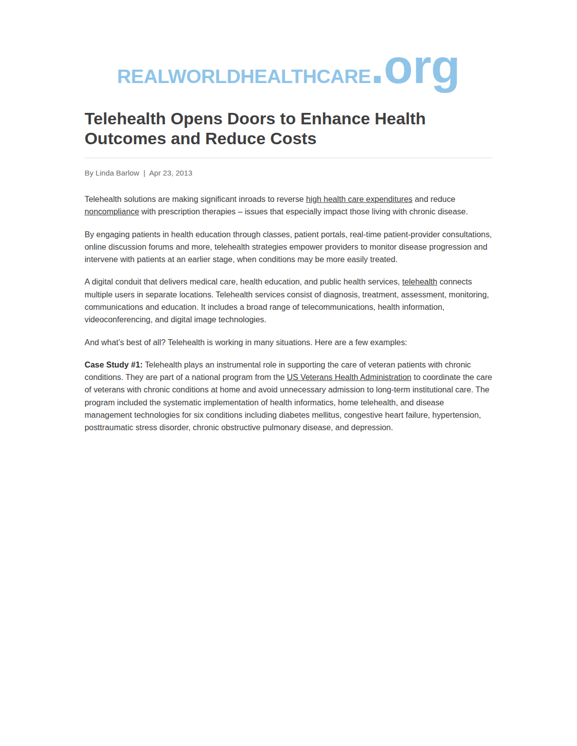REALWORLDHEALTHCARE.org
Telehealth Opens Doors to Enhance Health Outcomes and Reduce Costs
By Linda Barlow | Apr 23, 2013
Telehealth solutions are making significant inroads to reverse high health care expenditures and reduce noncompliance with prescription therapies – issues that especially impact those living with chronic disease.
By engaging patients in health education through classes, patient portals, real-time patient-provider consultations, online discussion forums and more, telehealth strategies empower providers to monitor disease progression and intervene with patients at an earlier stage, when conditions may be more easily treated.
A digital conduit that delivers medical care, health education, and public health services, telehealth connects multiple users in separate locations. Telehealth services consist of diagnosis, treatment, assessment, monitoring, communications and education. It includes a broad range of telecommunications, health information, videoconferencing, and digital image technologies.
And what’s best of all? Telehealth is working in many situations. Here are a few examples:
Case Study #1: Telehealth plays an instrumental role in supporting the care of veteran patients with chronic conditions. They are part of a national program from the US Veterans Health Administration to coordinate the care of veterans with chronic conditions at home and avoid unnecessary admission to long-term institutional care. The program included the systematic implementation of health informatics, home telehealth, and disease management technologies for six conditions including diabetes mellitus, congestive heart failure, hypertension, posttraumatic stress disorder, chronic obstructive pulmonary disease, and depression.